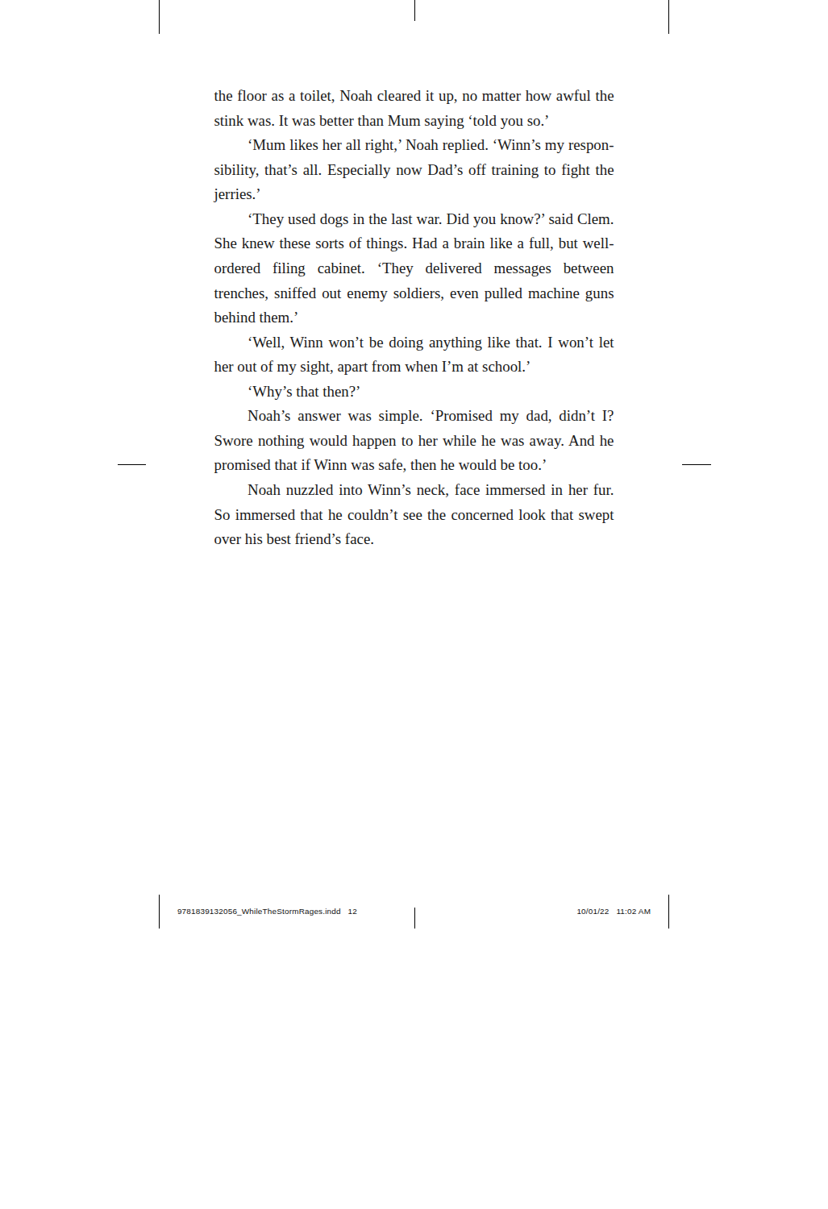the floor as a toilet, Noah cleared it up, no matter how awful the stink was. It was better than Mum saying ‘told you so.’
‘Mum likes her all right,’ Noah replied. ‘Winn’s my responsibility, that’s all. Especially now Dad’s off training to fight the jerries.’
‘They used dogs in the last war. Did you know?’ said Clem. She knew these sorts of things. Had a brain like a full, but well-ordered filing cabinet. ‘They delivered messages between trenches, sniffed out enemy soldiers, even pulled machine guns behind them.’
‘Well, Winn won’t be doing anything like that. I won’t let her out of my sight, apart from when I’m at school.’
‘Why’s that then?’
Noah’s answer was simple. ‘Promised my dad, didn’t I? Swore nothing would happen to her while he was away. And he promised that if Winn was safe, then he would be too.’
Noah nuzzled into Winn’s neck, face immersed in her fur. So immersed that he couldn’t see the concerned look that swept over his best friend’s face.
9781839132056_WhileTheStormRages.indd 12 10/01/22 11:02 AM